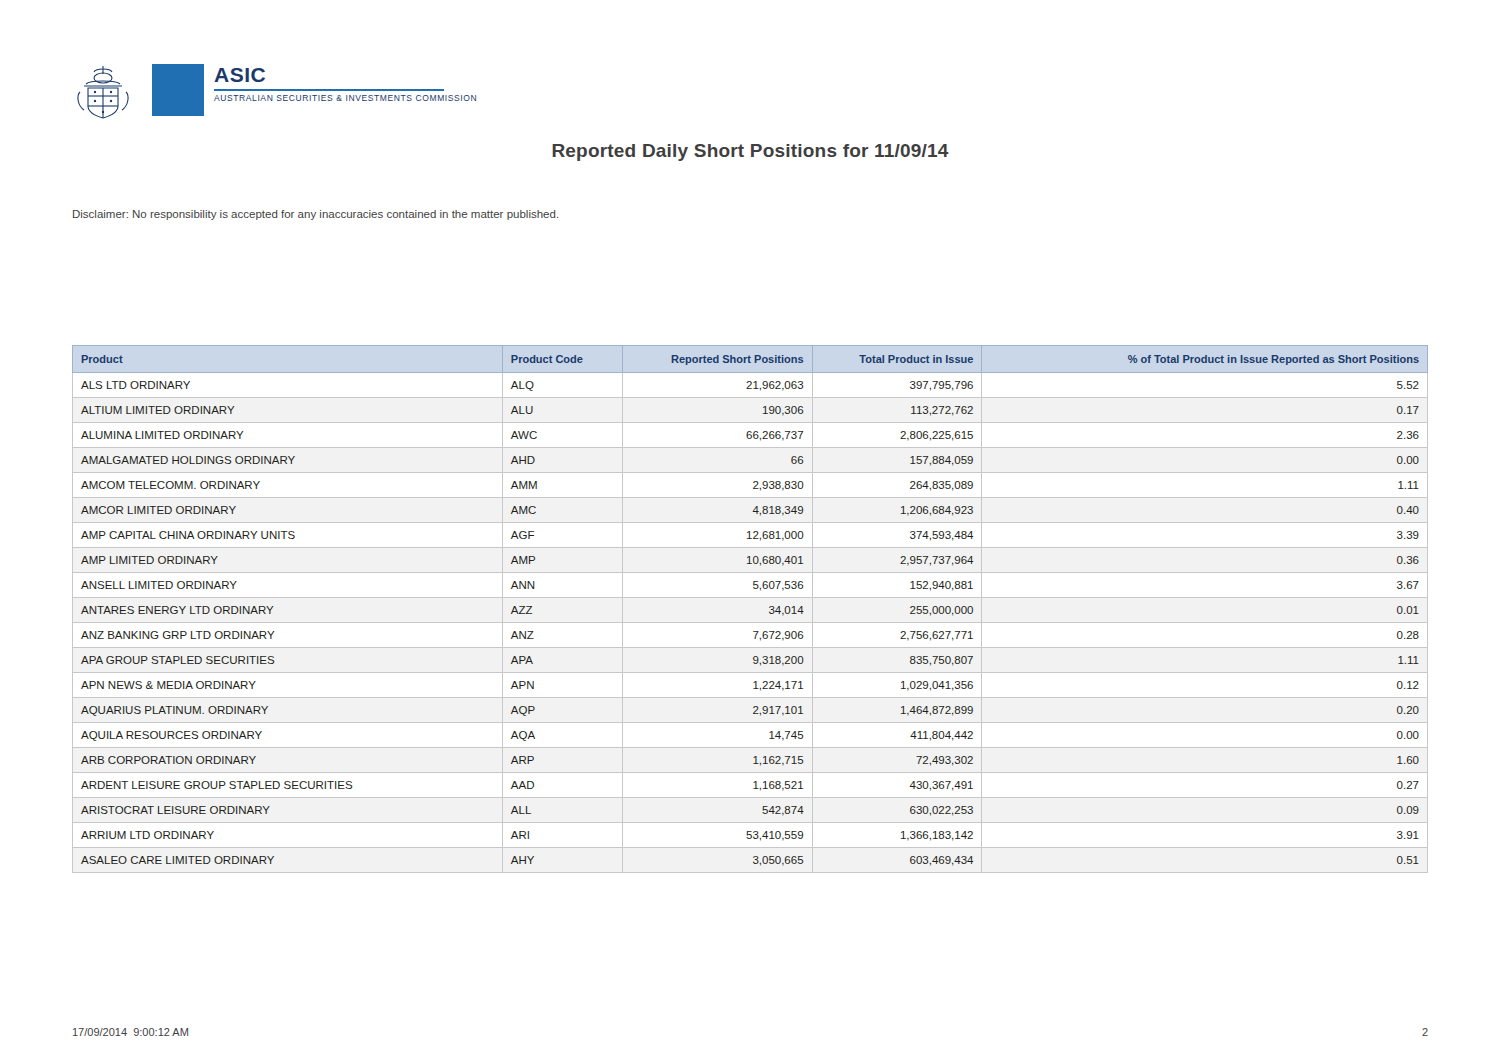ASIC
Australian Securities & Investments Commission
Reported Daily Short Positions for 11/09/14
Disclaimer: No responsibility is accepted for any inaccuracies contained in the matter published.
| Product | Product Code | Reported Short Positions | Total Product in Issue | % of Total Product in Issue Reported as Short Positions |
| --- | --- | --- | --- | --- |
| ALS LTD ORDINARY | ALQ | 21,962,063 | 397,795,796 | 5.52 |
| ALTIUM LIMITED ORDINARY | ALU | 190,306 | 113,272,762 | 0.17 |
| ALUMINA LIMITED ORDINARY | AWC | 66,266,737 | 2,806,225,615 | 2.36 |
| AMALGAMATED HOLDINGS ORDINARY | AHD | 66 | 157,884,059 | 0.00 |
| AMCOM TELECOMM. ORDINARY | AMM | 2,938,830 | 264,835,089 | 1.11 |
| AMCOR LIMITED ORDINARY | AMC | 4,818,349 | 1,206,684,923 | 0.40 |
| AMP CAPITAL CHINA ORDINARY UNITS | AGF | 12,681,000 | 374,593,484 | 3.39 |
| AMP LIMITED ORDINARY | AMP | 10,680,401 | 2,957,737,964 | 0.36 |
| ANSELL LIMITED ORDINARY | ANN | 5,607,536 | 152,940,881 | 3.67 |
| ANTARES ENERGY LTD ORDINARY | AZZ | 34,014 | 255,000,000 | 0.01 |
| ANZ BANKING GRP LTD ORDINARY | ANZ | 7,672,906 | 2,756,627,771 | 0.28 |
| APA GROUP STAPLED SECURITIES | APA | 9,318,200 | 835,750,807 | 1.11 |
| APN NEWS & MEDIA ORDINARY | APN | 1,224,171 | 1,029,041,356 | 0.12 |
| AQUARIUS PLATINUM. ORDINARY | AQP | 2,917,101 | 1,464,872,899 | 0.20 |
| AQUILA RESOURCES ORDINARY | AQA | 14,745 | 411,804,442 | 0.00 |
| ARB CORPORATION ORDINARY | ARP | 1,162,715 | 72,493,302 | 1.60 |
| ARDENT LEISURE GROUP STAPLED SECURITIES | AAD | 1,168,521 | 430,367,491 | 0.27 |
| ARISTOCRAT LEISURE ORDINARY | ALL | 542,874 | 630,022,253 | 0.09 |
| ARRIUM LTD ORDINARY | ARI | 53,410,559 | 1,366,183,142 | 3.91 |
| ASALEO CARE LIMITED ORDINARY | AHY | 3,050,665 | 603,469,434 | 0.51 |
17/09/2014 9:00:12 AM
2